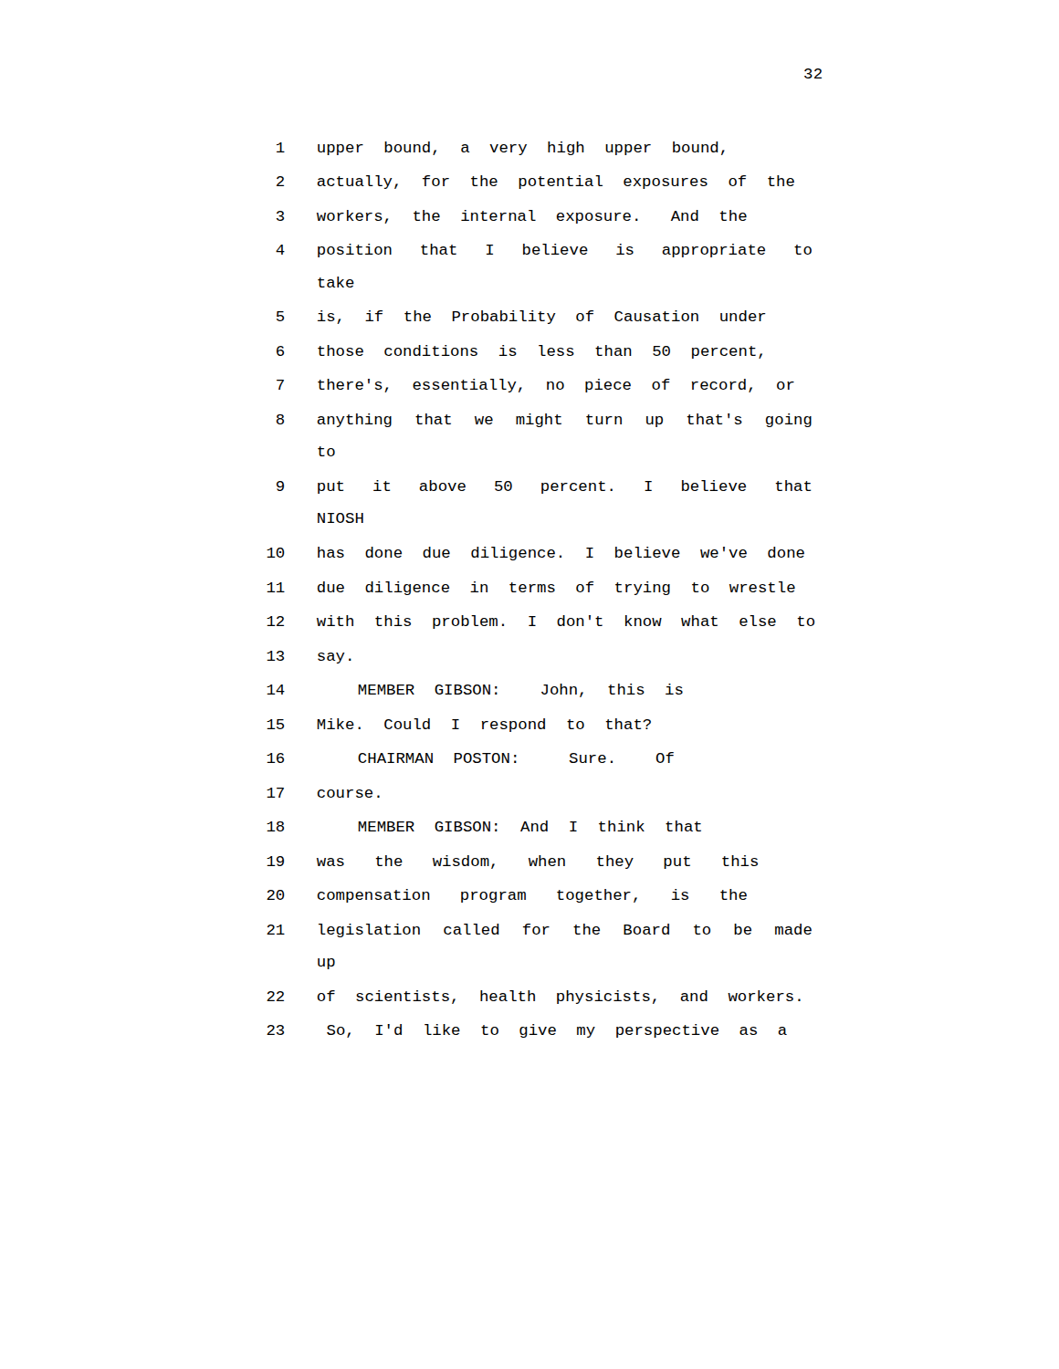32
| 1 | upper bound, a very high upper bound, |
| 2 | actually, for the potential exposures of the |
| 3 | workers, the internal exposure. And the |
| 4 | position that I believe is appropriate to take |
| 5 | is, if the Probability of Causation under |
| 6 | those conditions is less than 50 percent, |
| 7 | there's, essentially, no piece of record, or |
| 8 | anything that we might turn up that's going to |
| 9 | put it above 50 percent. I believe that NIOSH |
| 10 | has done due diligence. I believe we've done |
| 11 | due diligence in terms of trying to wrestle |
| 12 | with this problem. I don't know what else to |
| 13 | say. |
| 14 | MEMBER GIBSON: John, this is |
| 15 | Mike. Could I respond to that? |
| 16 | CHAIRMAN POSTON: Sure. Of |
| 17 | course. |
| 18 | MEMBER GIBSON: And I think that |
| 19 | was the wisdom, when they put this |
| 20 | compensation program together, is the |
| 21 | legislation called for the Board to be made up |
| 22 | of scientists, health physicists, and workers. |
| 23 | So, I'd like to give my perspective as a |